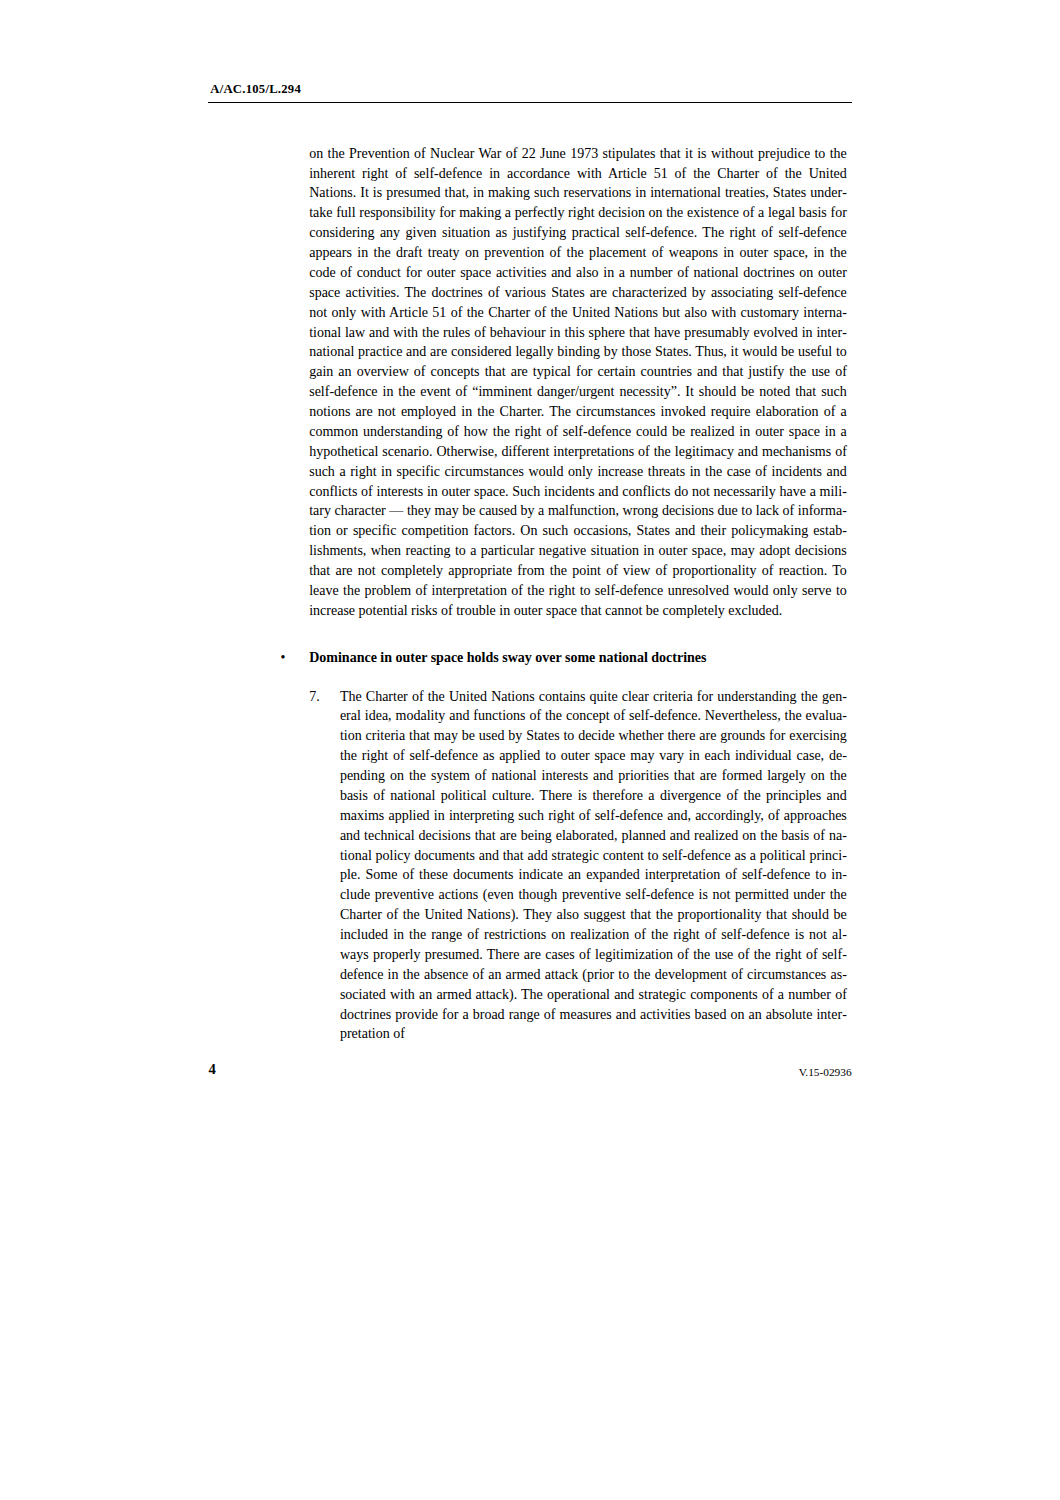A/AC.105/L.294
on the Prevention of Nuclear War of 22 June 1973 stipulates that it is without prejudice to the inherent right of self-defence in accordance with Article 51 of the Charter of the United Nations. It is presumed that, in making such reservations in international treaties, States undertake full responsibility for making a perfectly right decision on the existence of a legal basis for considering any given situation as justifying practical self-defence. The right of self-defence appears in the draft treaty on prevention of the placement of weapons in outer space, in the code of conduct for outer space activities and also in a number of national doctrines on outer space activities. The doctrines of various States are characterized by associating self-defence not only with Article 51 of the Charter of the United Nations but also with customary international law and with the rules of behaviour in this sphere that have presumably evolved in international practice and are considered legally binding by those States. Thus, it would be useful to gain an overview of concepts that are typical for certain countries and that justify the use of self-defence in the event of “imminent danger/urgent necessity”. It should be noted that such notions are not employed in the Charter. The circumstances invoked require elaboration of a common understanding of how the right of self-defence could be realized in outer space in a hypothetical scenario. Otherwise, different interpretations of the legitimacy and mechanisms of such a right in specific circumstances would only increase threats in the case of incidents and conflicts of interests in outer space. Such incidents and conflicts do not necessarily have a military character — they may be caused by a malfunction, wrong decisions due to lack of information or specific competition factors. On such occasions, States and their policymaking establishments, when reacting to a particular negative situation in outer space, may adopt decisions that are not completely appropriate from the point of view of proportionality of reaction. To leave the problem of interpretation of the right to self-defence unresolved would only serve to increase potential risks of trouble in outer space that cannot be completely excluded.
•
Dominance in outer space holds sway over some national doctrines
7.
The Charter of the United Nations contains quite clear criteria for understanding the general idea, modality and functions of the concept of self-defence. Nevertheless, the evaluation criteria that may be used by States to decide whether there are grounds for exercising the right of self-defence as applied to outer space may vary in each individual case, depending on the system of national interests and priorities that are formed largely on the basis of national political culture. There is therefore a divergence of the principles and maxims applied in interpreting such right of self-defence and, accordingly, of approaches and technical decisions that are being elaborated, planned and realized on the basis of national policy documents and that add strategic content to self-defence as a political principle. Some of these documents indicate an expanded interpretation of self-defence to include preventive actions (even though preventive self-defence is not permitted under the Charter of the United Nations). They also suggest that the proportionality that should be included in the range of restrictions on realization of the right of self-defence is not always properly presumed. There are cases of legitimization of the use of the right of self-defence in the absence of an armed attack (prior to the development of circumstances associated with an armed attack). The operational and strategic components of a number of doctrines provide for a broad range of measures and activities based on an absolute interpretation of
4
V.15-02936